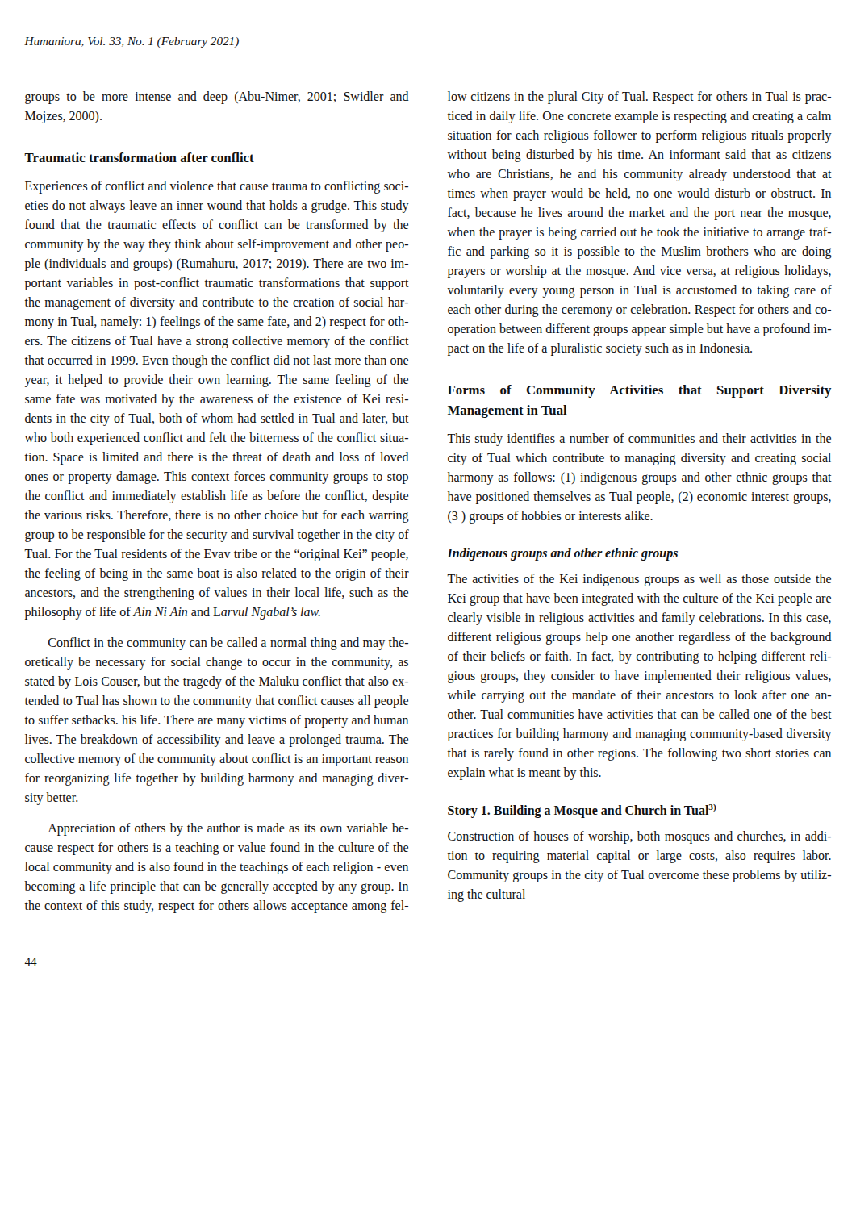Humaniora, Vol. 33, No. 1 (February 2021)
groups to be more intense and deep (Abu-Nimer, 2001; Swidler and Mojzes, 2000).
Traumatic transformation after conflict
Experiences of conflict and violence that cause trauma to conflicting societies do not always leave an inner wound that holds a grudge. This study found that the traumatic effects of conflict can be transformed by the community by the way they think about self-improvement and other people (individuals and groups) (Rumahuru, 2017; 2019). There are two important variables in post-conflict traumatic transformations that support the management of diversity and contribute to the creation of social harmony in Tual, namely: 1) feelings of the same fate, and 2) respect for others. The citizens of Tual have a strong collective memory of the conflict that occurred in 1999. Even though the conflict did not last more than one year, it helped to provide their own learning. The same feeling of the same fate was motivated by the awareness of the existence of Kei residents in the city of Tual, both of whom had settled in Tual and later, but who both experienced conflict and felt the bitterness of the conflict situation. Space is limited and there is the threat of death and loss of loved ones or property damage. This context forces community groups to stop the conflict and immediately establish life as before the conflict, despite the various risks. Therefore, there is no other choice but for each warring group to be responsible for the security and survival together in the city of Tual. For the Tual residents of the Evav tribe or the “original Kei” people, the feeling of being in the same boat is also related to the origin of their ancestors, and the strengthening of values in their local life, such as the philosophy of life of Ain Ni Ain and Larvul Ngabal’s law.
Conflict in the community can be called a normal thing and may theoretically be necessary for social change to occur in the community, as stated by Lois Couser, but the tragedy of the Maluku conflict that also extended to Tual has shown to the community that conflict causes all people to suffer setbacks. his life. There are many victims of property and human lives. The breakdown of accessibility and leave a prolonged trauma. The collective memory of the community about conflict is an important reason for reorganizing life together by building harmony and managing diversity better.
Appreciation of others by the author is made as its own variable because respect for others is a teaching or value found in the culture of the local community and is also found in the teachings of each religion - even becoming a life principle that can be generally accepted by any group. In the context of this study, respect for others allows acceptance among fellow citizens in the plural City of Tual. Respect for others in Tual is practiced in daily life. One concrete example is respecting and creating a calm situation for each religious follower to perform religious rituals properly without being disturbed by his time. An informant said that as citizens who are Christians, he and his community already understood that at times when prayer would be held, no one would disturb or obstruct. In fact, because he lives around the market and the port near the mosque, when the prayer is being carried out he took the initiative to arrange traffic and parking so it is possible to the Muslim brothers who are doing prayers or worship at the mosque. And vice versa, at religious holidays, voluntarily every young person in Tual is accustomed to taking care of each other during the ceremony or celebration. Respect for others and cooperation between different groups appear simple but have a profound impact on the life of a pluralistic society such as in Indonesia.
Forms of Community Activities that Support Diversity Management in Tual
This study identifies a number of communities and their activities in the city of Tual which contribute to managing diversity and creating social harmony as follows: (1) indigenous groups and other ethnic groups that have positioned themselves as Tual people, (2) economic interest groups, (3 ) groups of hobbies or interests alike.
Indigenous groups and other ethnic groups
The activities of the Kei indigenous groups as well as those outside the Kei group that have been integrated with the culture of the Kei people are clearly visible in religious activities and family celebrations. In this case, different religious groups help one another regardless of the background of their beliefs or faith. In fact, by contributing to helping different religious groups, they consider to have implemented their religious values, while carrying out the mandate of their ancestors to look after one another. Tual communities have activities that can be called one of the best practices for building harmony and managing community-based diversity that is rarely found in other regions. The following two short stories can explain what is meant by this.
Story 1. Building a Mosque and Church in Tual3)
Construction of houses of worship, both mosques and churches, in addition to requiring material capital or large costs, also requires labor. Community groups in the city of Tual overcome these problems by utilizing the cultural
44